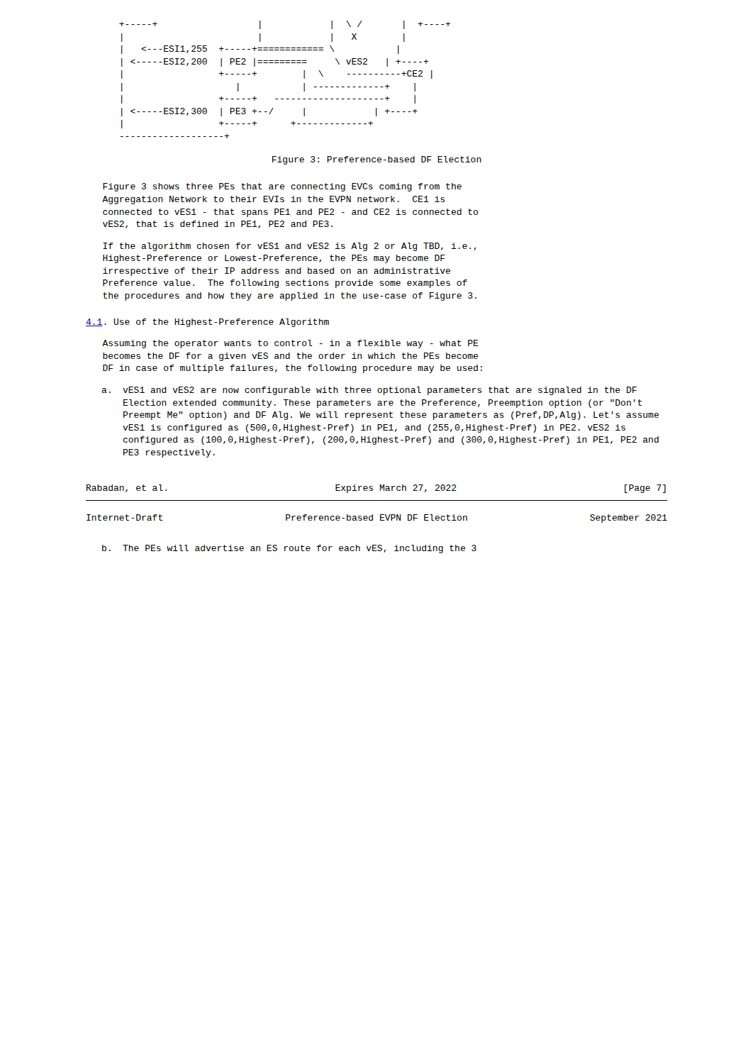+-----+                  |            |  \ /       |  +----+
      |                        |            |   X        |
      |   <---ESI1,255  +-----+============ \           |
      | <-----ESI2,200  | PE2 |=========     \ vES2   | +----+
      |                 +-----+        |  \    ----------+CE2 |
      |                    |           | -------------+    |
      |                 +-----+   --------------------+    |
      | <-----ESI2,300  | PE3 +--/     |            | +----+
      |                 +-----+      +-------------+
      -------------------+
Figure 3: Preference-based DF Election
Figure 3 shows three PEs that are connecting EVCs coming from the Aggregation Network to their EVIs in the EVPN network. CE1 is connected to vES1 - that spans PE1 and PE2 - and CE2 is connected to vES2, that is defined in PE1, PE2 and PE3.
If the algorithm chosen for vES1 and vES2 is Alg 2 or Alg TBD, i.e., Highest-Preference or Lowest-Preference, the PEs may become DF irrespective of their IP address and based on an administrative Preference value. The following sections provide some examples of the procedures and how they are applied in the use-case of Figure 3.
4.1. Use of the Highest-Preference Algorithm
Assuming the operator wants to control - in a flexible way - what PE becomes the DF for a given vES and the order in which the PEs become DF in case of multiple failures, the following procedure may be used:
vES1 and vES2 are now configurable with three optional parameters that are signaled in the DF Election extended community. These parameters are the Preference, Preemption option (or "Don't Preempt Me" option) and DF Alg. We will represent these parameters as (Pref,DP,Alg). Let's assume vES1 is configured as (500,0,Highest-Pref) in PE1, and (255,0,Highest-Pref) in PE2. vES2 is configured as (100,0,Highest-Pref), (200,0,Highest-Pref) and (300,0,Highest-Pref) in PE1, PE2 and PE3 respectively.
Rabadan, et al. Expires March 27, 2022 [Page 7]
Internet-Draft Preference-based EVPN DF Election September 2021
The PEs will advertise an ES route for each vES, including the 3